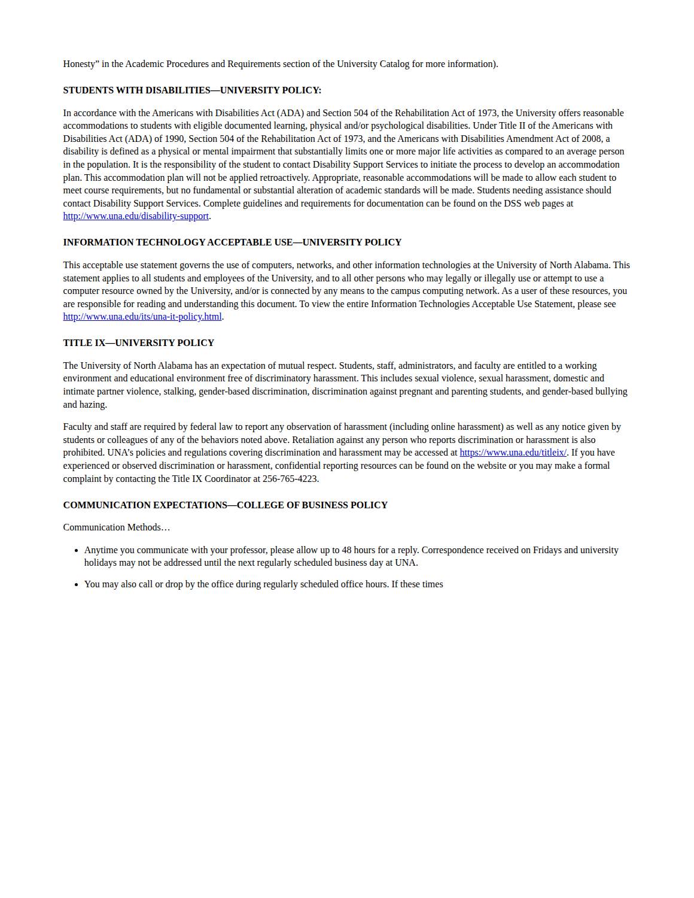Honesty” in the Academic Procedures and Requirements section of the University Catalog for more information).
Students with Disabilities—University Policy:
In accordance with the Americans with Disabilities Act (ADA) and Section 504 of the Rehabilitation Act of 1973, the University offers reasonable accommodations to students with eligible documented learning, physical and/or psychological disabilities. Under Title II of the Americans with Disabilities Act (ADA) of 1990, Section 504 of the Rehabilitation Act of 1973, and the Americans with Disabilities Amendment Act of 2008, a disability is defined as a physical or mental impairment that substantially limits one or more major life activities as compared to an average person in the population. It is the responsibility of the student to contact Disability Support Services to initiate the process to develop an accommodation plan. This accommodation plan will not be applied retroactively. Appropriate, reasonable accommodations will be made to allow each student to meet course requirements, but no fundamental or substantial alteration of academic standards will be made. Students needing assistance should contact Disability Support Services. Complete guidelines and requirements for documentation can be found on the DSS web pages at http://www.una.edu/disability-support.
Information Technology Acceptable Use—University Policy
This acceptable use statement governs the use of computers, networks, and other information technologies at the University of North Alabama. This statement applies to all students and employees of the University, and to all other persons who may legally or illegally use or attempt to use a computer resource owned by the University, and/or is connected by any means to the campus computing network. As a user of these resources, you are responsible for reading and understanding this document. To view the entire Information Technologies Acceptable Use Statement, please see http://www.una.edu/its/una-it-policy.html.
Title IX—University Policy
The University of North Alabama has an expectation of mutual respect. Students, staff, administrators, and faculty are entitled to a working environment and educational environment free of discriminatory harassment. This includes sexual violence, sexual harassment, domestic and intimate partner violence, stalking, gender-based discrimination, discrimination against pregnant and parenting students, and gender-based bullying and hazing.
Faculty and staff are required by federal law to report any observation of harassment (including online harassment) as well as any notice given by students or colleagues of any of the behaviors noted above. Retaliation against any person who reports discrimination or harassment is also prohibited. UNA’s policies and regulations covering discrimination and harassment may be accessed at https://www.una.edu/titleix/. If you have experienced or observed discrimination or harassment, confidential reporting resources can be found on the website or you may make a formal complaint by contacting the Title IX Coordinator at 256-765-4223.
Communication Expectations—College of Business Policy
Communication Methods…
Anytime you communicate with your professor, please allow up to 48 hours for a reply. Correspondence received on Fridays and university holidays may not be addressed until the next regularly scheduled business day at UNA.
You may also call or drop by the office during regularly scheduled office hours. If these times